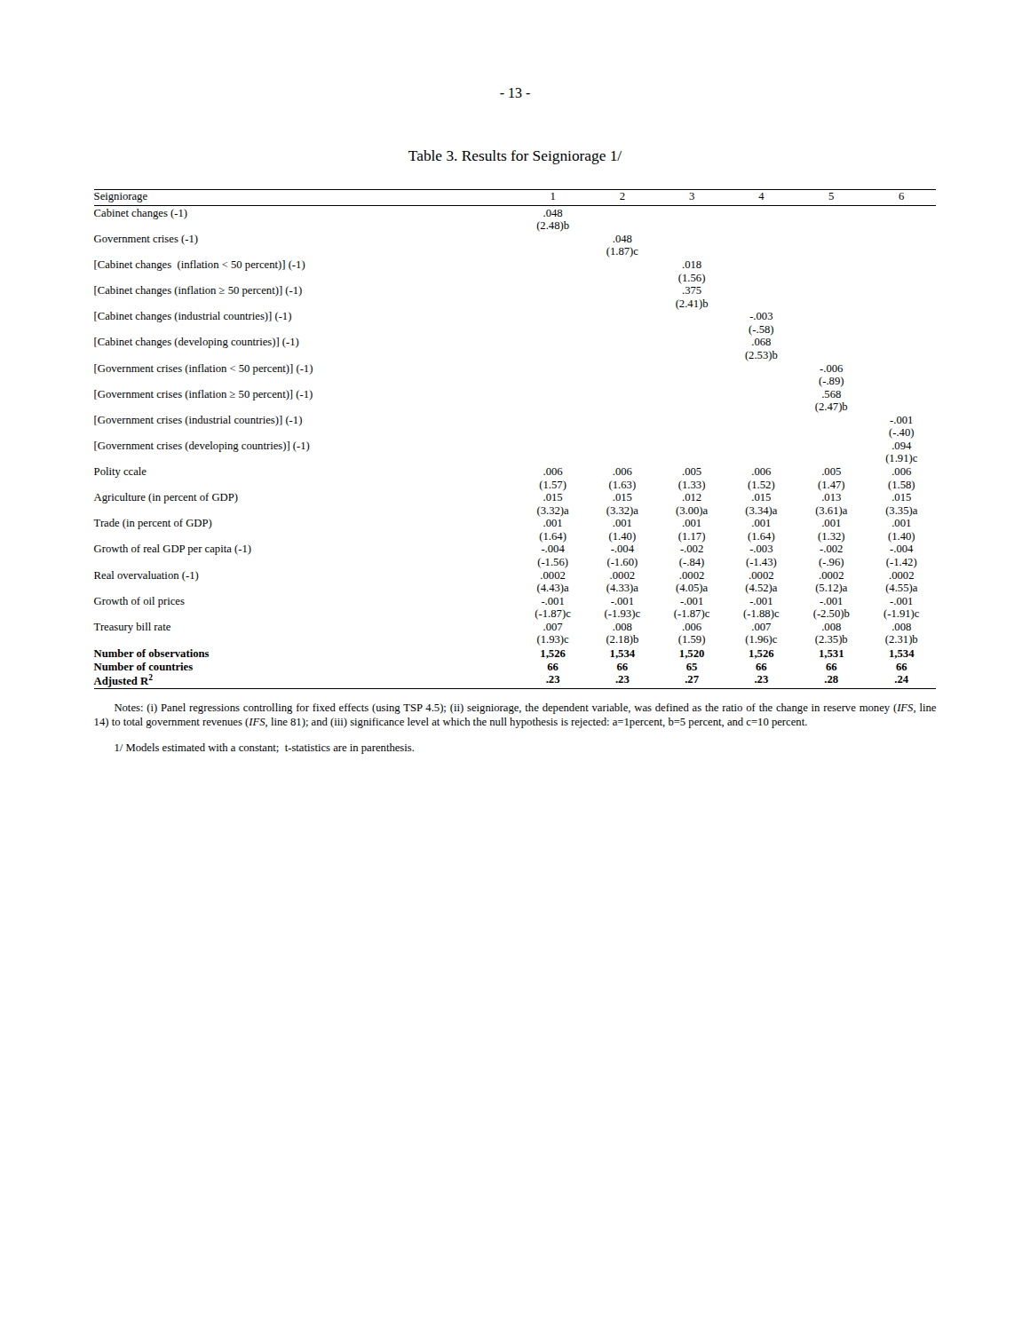- 13 -
Table 3. Results for Seigniorage 1/
| Seigniorage | 1 | 2 | 3 | 4 | 5 | 6 |
| --- | --- | --- | --- | --- | --- | --- |
| Cabinet changes (-1) | .048 (2.48)b | | | | | |
| Government crises (-1) | | .048 (1.87)c | | | | |
| [Cabinet changes (inflation < 50 percent)] (-1) | | | .018 (1.56) | | | |
| [Cabinet changes (inflation ≥ 50 percent)] (-1) | | | .375 (2.41)b | | | |
| [Cabinet changes (industrial countries)] (-1) | | | | -.003 (-.58) | | |
| [Cabinet changes (developing countries)] (-1) | | | | .068 (2.53)b | | |
| [Government crises (inflation < 50 percent)] (-1) | | | | | -.006 (-.89) | |
| [Government crises (inflation ≥ 50 percent)] (-1) | | | | | .568 (2.47)b | |
| [Government crises (industrial countries)] (-1) | | | | | | -.001 (-.40) |
| [Government crises (developing countries)] (-1) | | | | | | .094 (1.91)c |
| Polity ccale | .006 (1.57) | .006 (1.63) | .005 (1.33) | .006 (1.52) | .005 (1.47) | .006 (1.58) |
| Agriculture (in percent of GDP) | .015 (3.32)a | .015 (3.32)a | .012 (3.00)a | .015 (3.34)a | .013 (3.61)a | .015 (3.35)a |
| Trade (in percent of GDP) | .001 (1.64) | .001 (1.40) | .001 (1.17) | .001 (1.64) | .001 (1.32) | .001 (1.40) |
| Growth of real GDP per capita (-1) | -.004 (-1.56) | -.004 (-1.60) | -.002 (-.84) | -.003 (-1.43) | -.002 (-.96) | -.004 (-1.42) |
| Real overvaluation (-1) | .0002 (4.43)a | .0002 (4.33)a | .0002 (4.05)a | .0002 (4.52)a | .0002 (5.12)a | .0002 (4.55)a |
| Growth of oil prices | -.001 (-1.87)c | -.001 (-1.93)c | -.001 (-1.87)c | -.001 (-1.88)c | -.001 (-2.50)b | -.001 (-1.91)c |
| Treasury bill rate | .007 (1.93)c | .008 (2.18)b | .006 (1.59) | .007 (1.96)c | .008 (2.35)b | .008 (2.31)b |
| Number of observations | 1,526 | 1,534 | 1,520 | 1,526 | 1,531 | 1,534 |
| Number of countries | 66 | 66 | 65 | 66 | 66 | 66 |
| Adjusted R 2 | .23 | .23 | .27 | .23 | .28 | .24 |
Notes: (i) Panel regressions controlling for fixed effects (using TSP 4.5); (ii) seigniorage, the dependent variable, was defined as the ratio of the change in reserve money (IFS, line 14) to total government revenues (IFS, line 81); and (iii) significance level at which the null hypothesis is rejected: a=1percent, b=5 percent, and c=10 percent.
1/ Models estimated with a constant; t-statistics are in parenthesis.